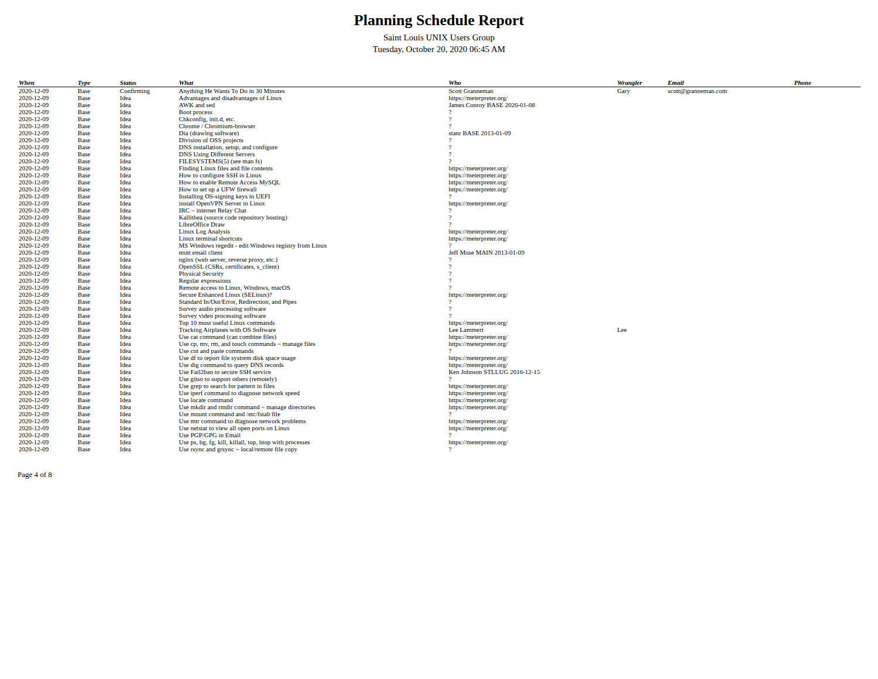Planning Schedule Report
Saint Louis UNIX Users Group
Tuesday, October 20, 2020 06:45 AM
| When | Type | Status | What | Who | Wrangler | Email | Phone |
| --- | --- | --- | --- | --- | --- | --- | --- |
| 2020-12-09 | Base | Confirming | Anything He Wants To Do in 30 Minutes | Scott Granneman | Gary | scott@granneman.com | |
| 2020-12-09 | Base | Idea | Advantages and disadvantages of Linux | https://meterpreter.org/ | | | |
| 2020-12-09 | Base | Idea | AWK and sed | James Conroy BASE 2020-01-08 | | | |
| 2020-12-09 | Base | Idea | Boot process | ? | | | |
| 2020-12-09 | Base | Idea | Chkconfig, init.d, etc. | ? | | | |
| 2020-12-09 | Base | Idea | Chrome / Chromium-browser | ? | | | |
| 2020-12-09 | Base | Idea | Dia (drawing software) | stanr BASE 2013-01-09 | | | |
| 2020-12-09 | Base | Idea | Division of OSS projects | ? | | | |
| 2020-12-09 | Base | Idea | DNS installation, setup, and configure | ? | | | |
| 2020-12-09 | Base | Idea | DNS Using Different Servers | ? | | | |
| 2020-12-09 | Base | Idea | FILESYSTEMS(5) (see man fs) | ? | | | |
| 2020-12-09 | Base | Idea | Finding Linux files and file contents | https://meterpreter.org/ | | | |
| 2020-12-09 | Base | Idea | How to configure SSH in Linux | https://meterpreter.org/ | | | |
| 2020-12-09 | Base | Idea | How to enable Remote Access MySQL | https://meterpreter.org/ | | | |
| 2020-12-09 | Base | Idea | How to set up a UFW firewall | https://meterpreter.org/ | | | |
| 2020-12-09 | Base | Idea | Installing OS-signing keys in UEFI | ? | | | |
| 2020-12-09 | Base | Idea | install OpenVPN Server in Linux | https://meterpreter.org/ | | | |
| 2020-12-09 | Base | Idea | IRC ~ internet Relay Chat | ? | | | |
| 2020-12-09 | Base | Idea | Kallithea (source code repository hosting) | ? | | | |
| 2020-12-09 | Base | Idea | LibreOffice Draw | ? | | | |
| 2020-12-09 | Base | Idea | Linux Log Analysis | https://meterpreter.org/ | | | |
| 2020-12-09 | Base | Idea | Linux terminal shortcuts | https://meterpreter.org/ | | | |
| 2020-12-09 | Base | Idea | MS Windows regedit - edit Windows registry from Linux | ? | | | |
| 2020-12-09 | Base | Idea | mutt email client | Jeff Muse MAIN 2013-01-09 | | | |
| 2020-12-09 | Base | Idea | nginx (web server, reverse proxy, etc.) | ? | | | |
| 2020-12-09 | Base | Idea | OpenSSL (CSRs, certificates, s_client) | ? | | | |
| 2020-12-09 | Base | Idea | Physical Security | ? | | | |
| 2020-12-09 | Base | Idea | Regular expressions | ? | | | |
| 2020-12-09 | Base | Idea | Remote access to Linux, Windows, macOS | ? | | | |
| 2020-12-09 | Base | Idea | Secure Enhanced Linux (SELinux)? | https://meterpreter.org/ | | | |
| 2020-12-09 | Base | Idea | Standard In/Out/Error, Redirection, and Pipes | ? | | | |
| 2020-12-09 | Base | Idea | Survey audio processing software | ? | | | |
| 2020-12-09 | Base | Idea | Survey video processing software | ? | | | |
| 2020-12-09 | Base | Idea | Top 10 most useful Linux commands | https://meterpreter.org/ | | | |
| 2020-12-09 | Base | Idea | Tracking Airplanes with OS Software | Lee Lammert | Lee | | |
| 2020-12-09 | Base | Idea | Use cat command (can combine files) | https://meterpreter.org/ | | | |
| 2020-12-09 | Base | Idea | Use cp, mv, rm, and touch commands ~ manage files | https://meterpreter.org/ | | | |
| 2020-12-09 | Base | Idea | Use cut and paste commands | ? | | | |
| 2020-12-09 | Base | Idea | Use df to report file systrem disk space usage | https://meterpreter.org/ | | | |
| 2020-12-09 | Base | Idea | Use dig command to query DNS records | https://meterpreter.org/ | | | |
| 2020-12-09 | Base | Idea | Use Fail2ban to secure SSH service | Ken Johnson STLLUG 2016-12-15 | | | |
| 2020-12-09 | Base | Idea | Use gitso to support others (remotely) | ? | | | |
| 2020-12-09 | Base | Idea | Use grep to search for pattern in files | https://meterpreter.org/ | | | |
| 2020-12-09 | Base | Idea | Use iperf command to diagnose network speed | https://meterpreter.org/ | | | |
| 2020-12-09 | Base | Idea | Use locate command | https://meterpreter.org/ | | | |
| 2020-12-09 | Base | Idea | Use mkdir and rmdir command ~ manage directories | https://meterpreter.org/ | | | |
| 2020-12-09 | Base | Idea | Use mount command and /etc/fstab file | ? | | | |
| 2020-12-09 | Base | Idea | Use mtr command to diagnose network problems | https://meterpreter.org/ | | | |
| 2020-12-09 | Base | Idea | Use netstat to view all open ports on Linux | https://meterpreter.org/ | | | |
| 2020-12-09 | Base | Idea | Use PGP/GPG in Email | ? | | | |
| 2020-12-09 | Base | Idea | Use ps, bg, fg, kill, killall, top, htop with processes | https://meterpreter.org/ | | | |
| 2020-12-09 | Base | Idea | Use rsync and grsync ~ local/remote file copy | ? | | | |
Page 4 of 8